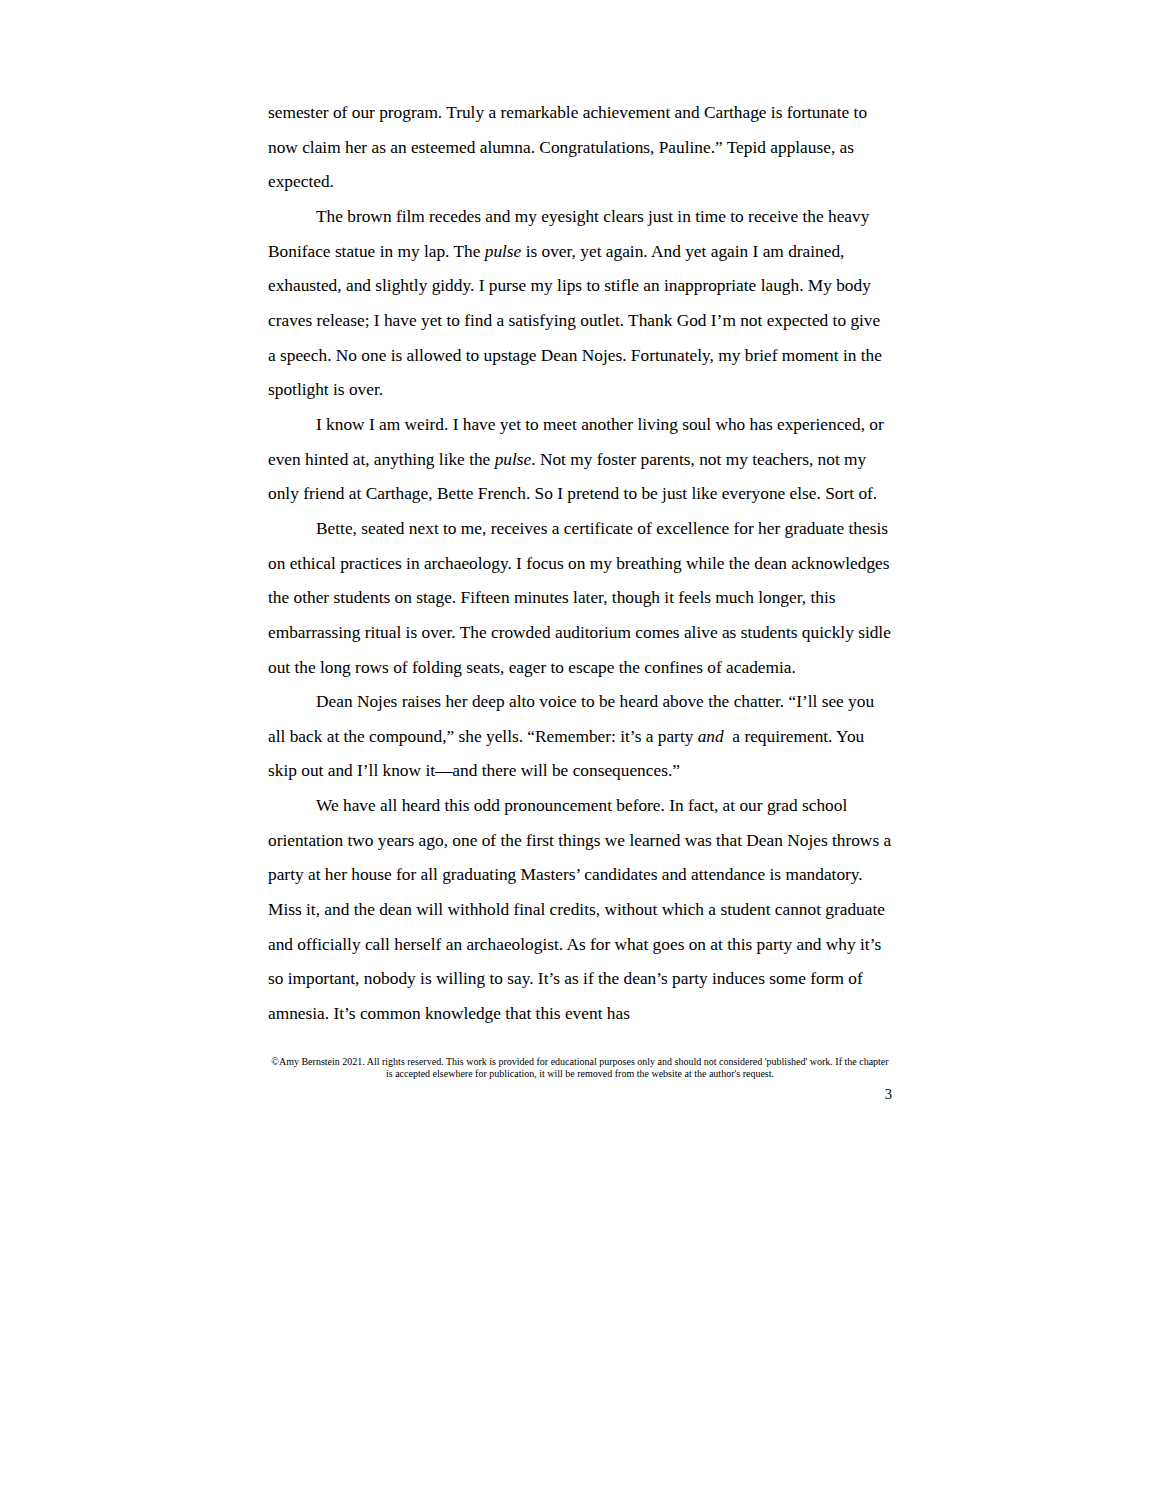semester of our program. Truly a remarkable achievement and Carthage is fortunate to now claim her as an esteemed alumna. Congratulations, Pauline.” Tepid applause, as expected.
The brown film recedes and my eyesight clears just in time to receive the heavy Boniface statue in my lap. The pulse is over, yet again. And yet again I am drained, exhausted, and slightly giddy. I purse my lips to stifle an inappropriate laugh. My body craves release; I have yet to find a satisfying outlet. Thank God I’m not expected to give a speech. No one is allowed to upstage Dean Nojes. Fortunately, my brief moment in the spotlight is over.
I know I am weird. I have yet to meet another living soul who has experienced, or even hinted at, anything like the pulse. Not my foster parents, not my teachers, not my only friend at Carthage, Bette French. So I pretend to be just like everyone else. Sort of.
Bette, seated next to me, receives a certificate of excellence for her graduate thesis on ethical practices in archaeology. I focus on my breathing while the dean acknowledges the other students on stage. Fifteen minutes later, though it feels much longer, this embarrassing ritual is over. The crowded auditorium comes alive as students quickly sidle out the long rows of folding seats, eager to escape the confines of academia.
Dean Nojes raises her deep alto voice to be heard above the chatter. “I’ll see you all back at the compound,” she yells. “Remember: it’s a party and a requirement. You skip out and I’ll know it—and there will be consequences.”
We have all heard this odd pronouncement before. In fact, at our grad school orientation two years ago, one of the first things we learned was that Dean Nojes throws a party at her house for all graduating Masters’ candidates and attendance is mandatory. Miss it, and the dean will withhold final credits, without which a student cannot graduate and officially call herself an archaeologist. As for what goes on at this party and why it’s so important, nobody is willing to say. It’s as if the dean’s party induces some form of amnesia. It’s common knowledge that this event has
©Amy Bernstein 2021. All rights reserved. This work is provided for educational purposes only and should not considered 'published' work. If the chapter is accepted elsewhere for publication, it will be removed from the website at the author's request.
3